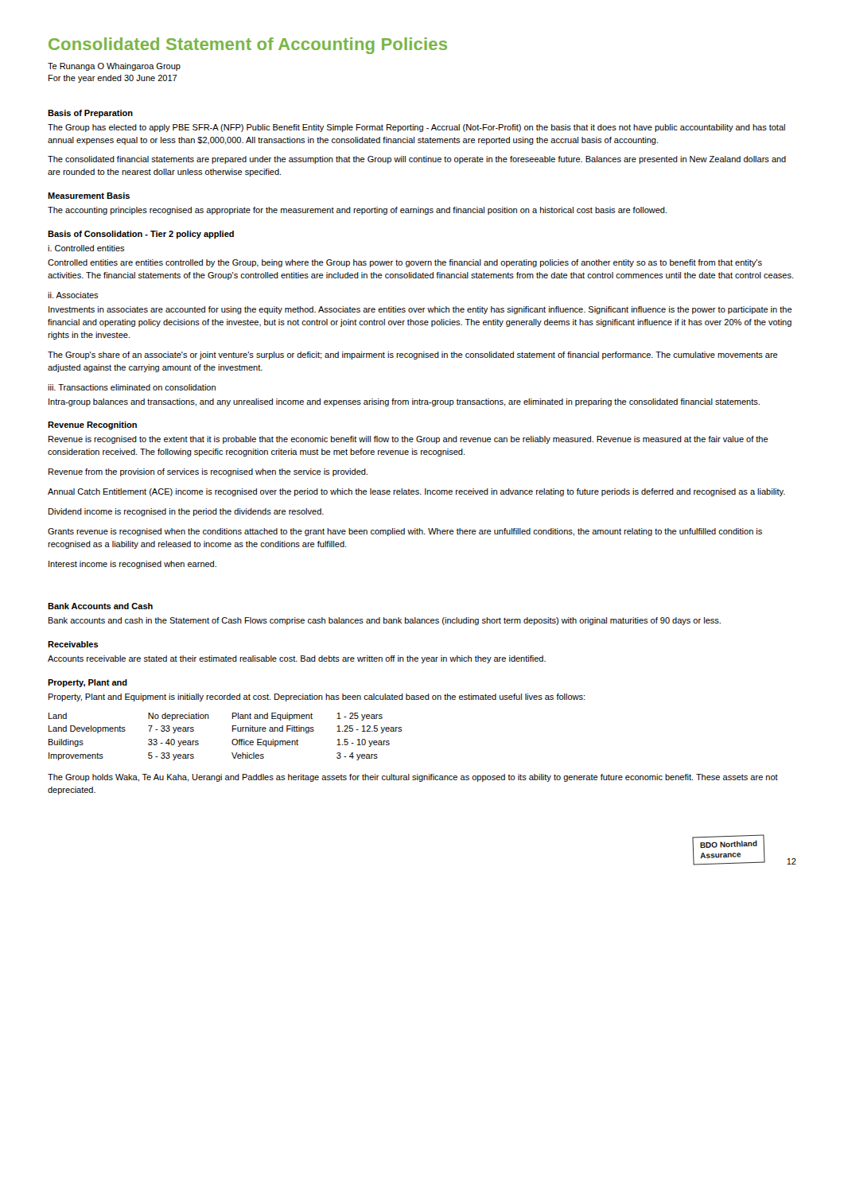Consolidated Statement of Accounting Policies
Te Runanga O Whaingaroa Group
For the year ended 30 June 2017
Basis of Preparation
The Group has elected to apply PBE SFR-A (NFP) Public Benefit Entity Simple Format Reporting - Accrual (Not-For-Profit) on the basis that it does not have public accountability and has total annual expenses equal to or less than $2,000,000. All transactions in the consolidated financial statements are reported using the accrual basis of accounting.
The consolidated financial statements are prepared under the assumption that the Group will continue to operate in the foreseeable future. Balances are presented in New Zealand dollars and are rounded to the nearest dollar unless otherwise specified.
Measurement Basis
The accounting principles recognised as appropriate for the measurement and reporting of earnings and financial position on a historical cost basis are followed.
Basis of Consolidation - Tier 2 policy applied
i. Controlled entities
Controlled entities are entities controlled by the Group, being where the Group has power to govern the financial and operating policies of another entity so as to benefit from that entity's activities. The financial statements of the Group's controlled entities are included in the consolidated financial statements from the date that control commences until the date that control ceases.
ii. Associates
Investments in associates are accounted for using the equity method. Associates are entities over which the entity has significant influence. Significant influence is the power to participate in the financial and operating policy decisions of the investee, but is not control or joint control over those policies. The entity generally deems it has significant influence if it has over 20% of the voting rights in the investee.
The Group's share of an associate's or joint venture's surplus or deficit; and impairment is recognised in the consolidated statement of financial performance. The cumulative movements are adjusted against the carrying amount of the investment.
iii. Transactions eliminated on consolidation
Intra-group balances and transactions, and any unrealised income and expenses arising from intra-group transactions, are eliminated in preparing the consolidated financial statements.
Revenue Recognition
Revenue is recognised to the extent that it is probable that the economic benefit will flow to the Group and revenue can be reliably measured. Revenue is measured at the fair value of the consideration received. The following specific recognition criteria must be met before revenue is recognised.
Revenue from the provision of services is recognised when the service is provided.
Annual Catch Entitlement (ACE) income is recognised over the period to which the lease relates. Income received in advance relating to future periods is deferred and recognised as a liability.
Dividend income is recognised in the period the dividends are resolved.
Grants revenue is recognised when the conditions attached to the grant have been complied with. Where there are unfulfilled conditions, the amount relating to the unfulfilled condition is recognised as a liability and released to income as the conditions are fulfilled.
Interest income is recognised when earned.
Bank Accounts and Cash
Bank accounts and cash in the Statement of Cash Flows comprise cash balances and bank balances (including short term deposits) with original maturities of 90 days or less.
Receivables
Accounts receivable are stated at their estimated realisable cost. Bad debts are written off in the year in which they are identified.
Property, Plant and
Property, Plant and Equipment is initially recorded at cost. Depreciation has been calculated based on the estimated useful lives as follows:
| Land | No depreciation | Plant and Equipment | 1 - 25 years |
| Land Developments | 7 - 33 years | Furniture and Fittings | 1.25 - 12.5 years |
| Buildings | 33 - 40 years | Office Equipment | 1.5 - 10 years |
| Improvements | 5 - 33 years | Vehicles | 3 - 4 years |
The Group holds Waka, Te Au Kaha, Uerangi and Paddles as heritage assets for their cultural significance as opposed to its ability to generate future economic benefit. These assets are not depreciated.
BDO Northland
Assurance
12